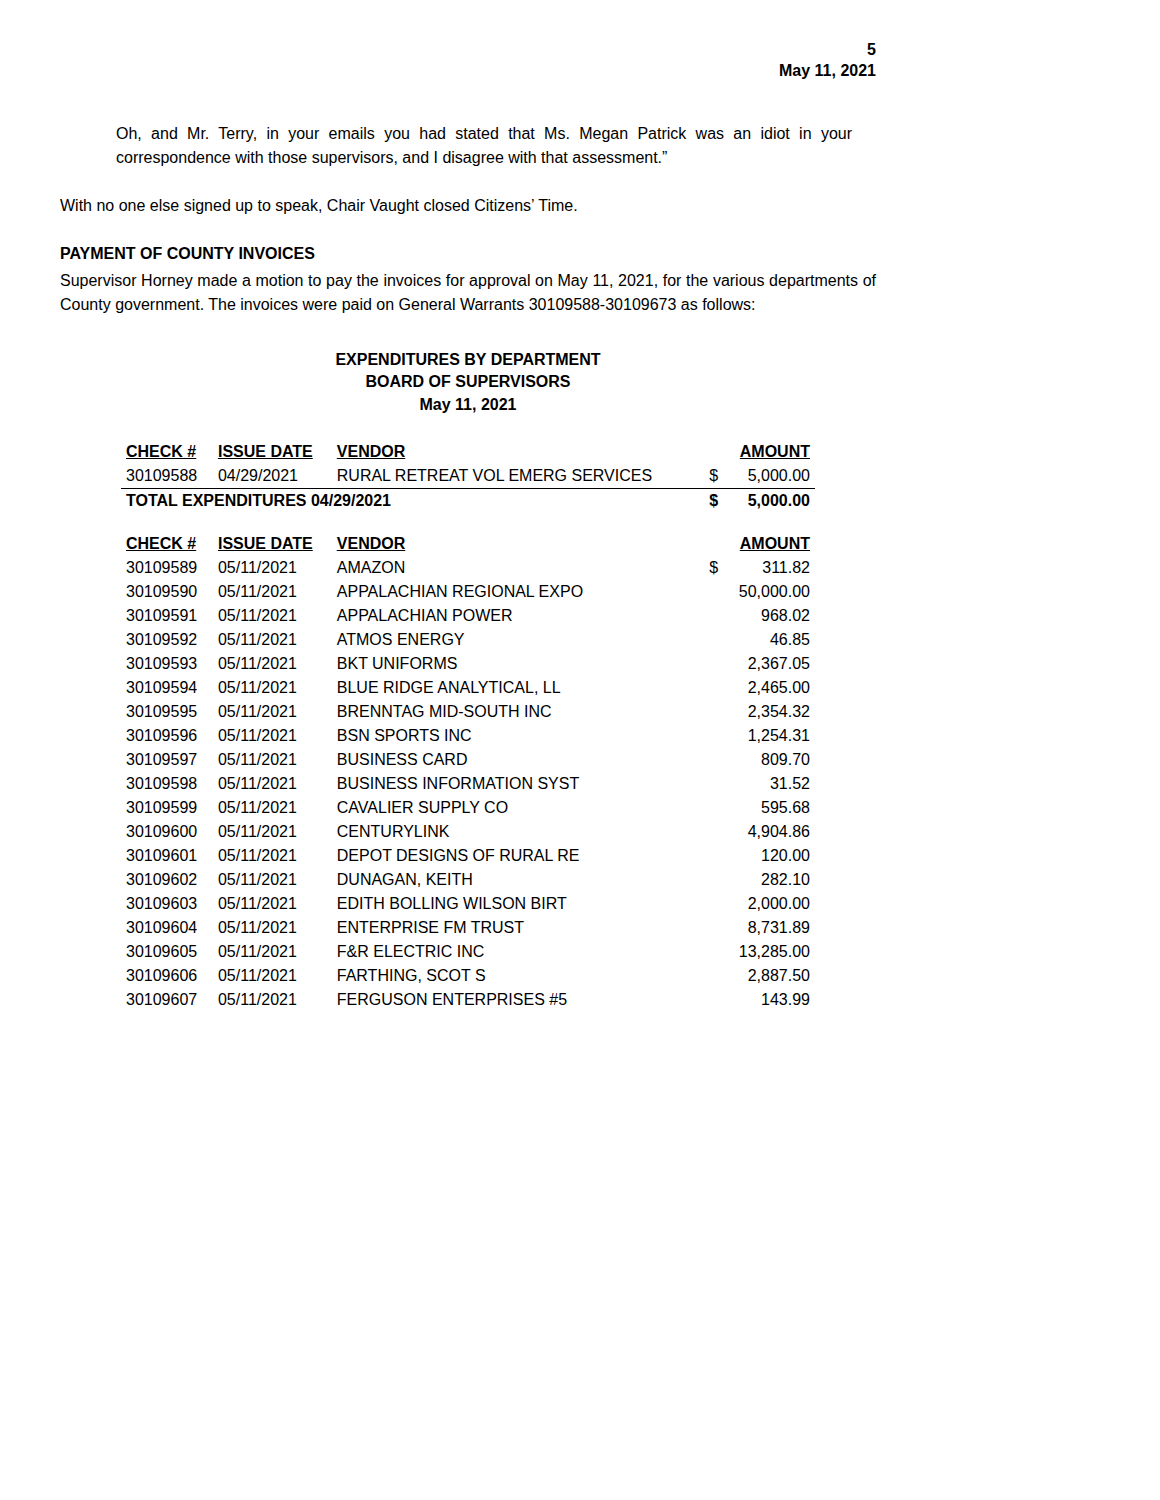5
May 11, 2021
Oh, and Mr. Terry, in your emails you had stated that Ms. Megan Patrick was an idiot in your correspondence with those supervisors, and I disagree with that assessment.”
With no one else signed up to speak, Chair Vaught closed Citizens’ Time.
Payment of County Invoices
Supervisor Horney made a motion to pay the invoices for approval on May 11, 2021, for the various departments of County government. The invoices were paid on General Warrants 30109588-30109673 as follows:
EXPENDITURES BY DEPARTMENT
BOARD OF SUPERVISORS
May 11, 2021
| CHECK # | ISSUE DATE | VENDOR | AMOUNT |
| --- | --- | --- | --- |
| 30109588 | 04/29/2021 | RURAL RETREAT VOL EMERG SERVICES | $ | 5,000.00 |
| TOTAL EXPENDITURES 04/29/2021 | $ | 5,000.00 |
| CHECK # | ISSUE DATE | VENDOR | AMOUNT |
| 30109589 | 05/11/2021 | AMAZON | $ | 311.82 |
| 30109590 | 05/11/2021 | APPALACHIAN REGIONAL EXPO | | 50,000.00 |
| 30109591 | 05/11/2021 | APPALACHIAN POWER | | 968.02 |
| 30109592 | 05/11/2021 | ATMOS ENERGY | | 46.85 |
| 30109593 | 05/11/2021 | BKT UNIFORMS | | 2,367.05 |
| 30109594 | 05/11/2021 | BLUE RIDGE ANALYTICAL, LL | | 2,465.00 |
| 30109595 | 05/11/2021 | BRENNTAG MID-SOUTH INC | | 2,354.32 |
| 30109596 | 05/11/2021 | BSN SPORTS INC | | 1,254.31 |
| 30109597 | 05/11/2021 | BUSINESS CARD | | 809.70 |
| 30109598 | 05/11/2021 | BUSINESS INFORMATION SYST | | 31.52 |
| 30109599 | 05/11/2021 | CAVALIER SUPPLY CO | | 595.68 |
| 30109600 | 05/11/2021 | CENTURYLINK | | 4,904.86 |
| 30109601 | 05/11/2021 | DEPOT DESIGNS OF RURAL RE | | 120.00 |
| 30109602 | 05/11/2021 | DUNAGAN, KEITH | | 282.10 |
| 30109603 | 05/11/2021 | EDITH BOLLING WILSON BIRT | | 2,000.00 |
| 30109604 | 05/11/2021 | ENTERPRISE FM TRUST | | 8,731.89 |
| 30109605 | 05/11/2021 | F&R ELECTRIC INC | | 13,285.00 |
| 30109606 | 05/11/2021 | FARTHING, SCOT S | | 2,887.50 |
| 30109607 | 05/11/2021 | FERGUSON ENTERPRISES #5 | | 143.99 |